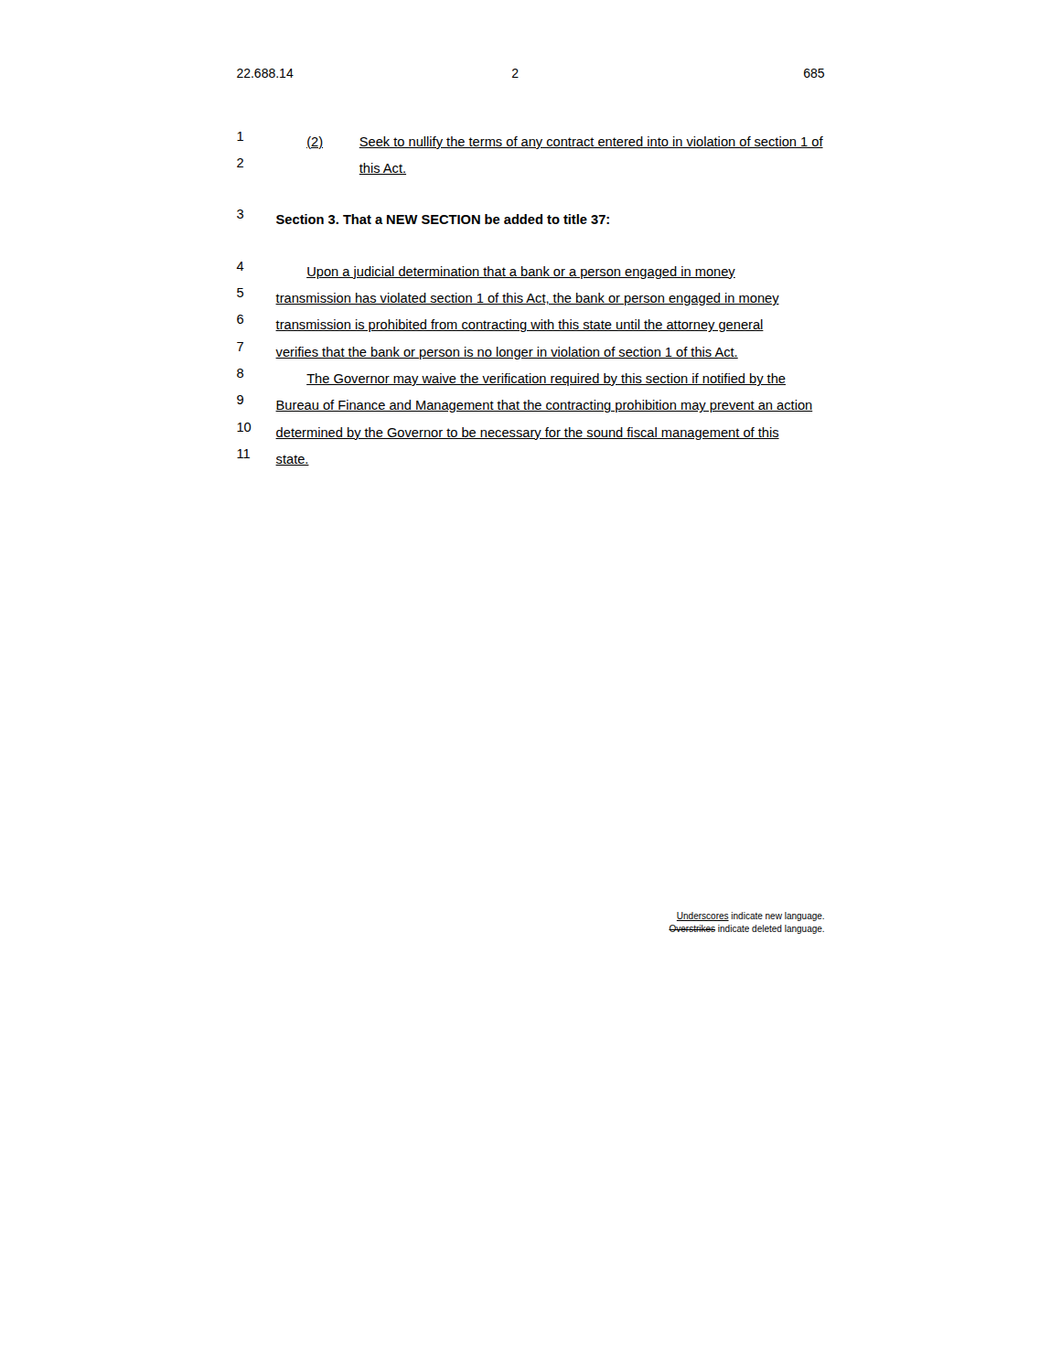22.688.14
2
685
| 1 | (2) Seek to nullify the terms of any contract entered into in violation of section 1 of |
| 2 | this Act. |
| 3 | Section 3. That a NEW SECTION be added to title 37: |
| 4 | Upon a judicial determination that a bank or a person engaged in money |
| 5 | transmission has violated section 1 of this Act, the bank or person engaged in money |
| 6 | transmission is prohibited from contracting with this state until the attorney general |
| 7 | verifies that the bank or person is no longer in violation of section 1 of this Act. |
| 8 | The Governor may waive the verification required by this section if notified by the |
| 9 | Bureau of Finance and Management that the contracting prohibition may prevent an action |
| 10 | determined by the Governor to be necessary for the sound fiscal management of this |
| 11 | state. |
Underscores indicate new language.
Overstrikes indicate deleted language.